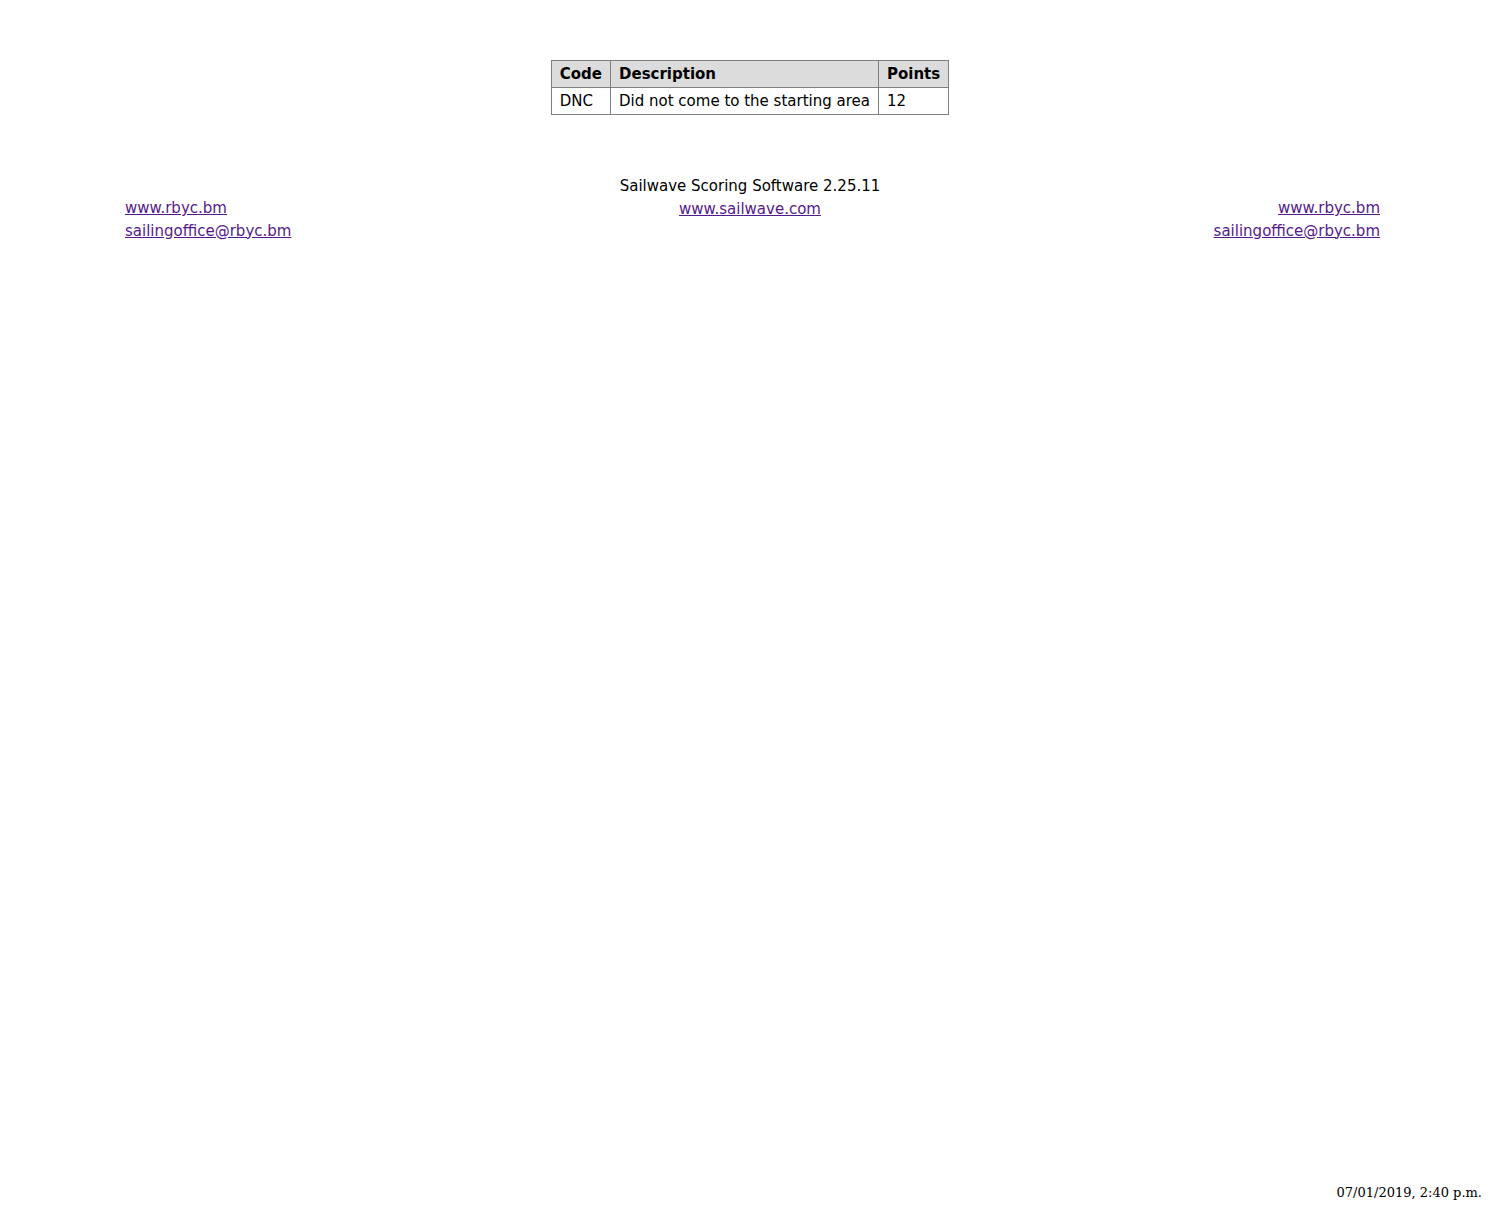| Code | Description | Points |
| --- | --- | --- |
| DNC | Did not come to the starting area | 12 |
Sailwave Scoring Software 2.25.11
www.sailwave.com
www.rbyc.bm
sailingoffice@rbyc.bm
www.rbyc.bm
sailingoffice@rbyc.bm
07/01/2019, 2:40 p.m.